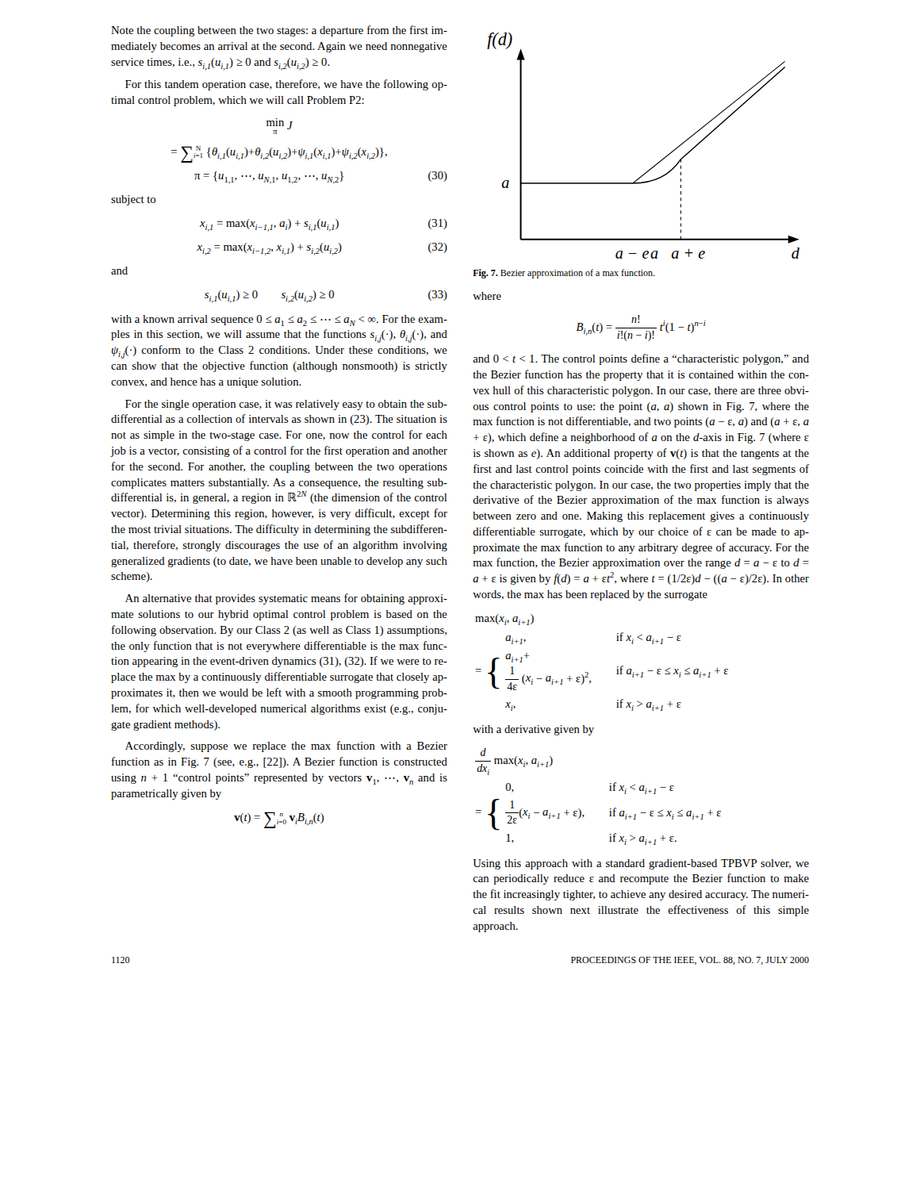Note the coupling between the two stages: a departure from the first immediately becomes an arrival at the second. Again we need nonnegative service times, i.e., si,1(ui,1) ≥ 0 and si,2(ui,2) ≥ 0.
For this tandem operation case, therefore, we have the following optimal control problem, which we will call Problem P2:
minπ J
= ∑Ni=1 {θi,1(ui,1)+θi,2(ui,2)+ψi,1(xi,1)+ψi,2(xi,2)},
(30) π = {u1,1, ⋯, uN,1, u1,2, ⋯, uN,2}
subject to
(31) xi,1 = max(xi−1,1, ai) + si,1(ui,1)
(32) xi,2 = max(xi−1,2, xi,1) + si,2(ui,2)
and
(33) si,1(ui,1) ≥ 0 si,2(ui,2) ≥ 0
with a known arrival sequence 0 ≤ a1 ≤ a2 ≤ ⋯ ≤ aN < ∞. For the examples in this section, we will assume that the functions si,j(·), θi,j(·), and ψi,j(·) conform to the Class 2 conditions. Under these conditions, we can show that the objective function (although nonsmooth) is strictly convex, and hence has a unique solution.
For the single operation case, it was relatively easy to obtain the subdifferential as a collection of intervals as shown in (23). The situation is not as simple in the two-stage case. For one, now the control for each job is a vector, consisting of a control for the first operation and another for the second. For another, the coupling between the two operations complicates matters substantially. As a consequence, the resulting subdifferential is, in general, a region in ℝ2N (the dimension of the control vector). Determining this region, however, is very difficult, except for the most trivial situations. The difficulty in determining the subdifferential, therefore, strongly discourages the use of an algorithm involving generalized gradients (to date, we have been unable to develop any such scheme).
An alternative that provides systematic means for obtaining approximate solutions to our hybrid optimal control problem is based on the following observation. By our Class 2 (as well as Class 1) assumptions, the only function that is not everywhere differentiable is the max function appearing in the event-driven dynamics (31), (32). If we were to replace the max by a continuously differentiable surrogate that closely approximates it, then we would be left with a smooth programming problem, for which well-developed numerical algorithms exist (e.g., conjugate gradient methods).
Accordingly, suppose we replace the max function with a Bezier function as in Fig. 7 (see, e.g., [22]). A Bezier function is constructed using n + 1 “control points” represented by vectors v1, ⋯, vn and is parametrically given by
v(t) = ∑ni=0 viBi,n(t)
Fig. 7. Bezier approximation of a max function.
where
Bi,n(t) = n!i!(n − i)! ti(1 − t)n−i
and 0 < t < 1. The control points define a “characteristic polygon,” and the Bezier function has the property that it is contained within the convex hull of this characteristic polygon. In our case, there are three obvious control points to use: the point (a, a) shown in Fig. 7, where the max function is not differentiable, and two points (a − ε, a) and (a + ε, a + ε), which define a neighborhood of a on the d-axis in Fig. 7 (where ε is shown as e). An additional property of v(t) is that the tangents at the first and last control points coincide with the first and last segments of the characteristic polygon. In our case, the two properties imply that the derivative of the Bezier approximation of the max function is always between zero and one. Making this replacement gives a continuously differentiable surrogate, which by our choice of ε can be made to approximate the max function to any arbitrary degree of accuracy. For the max function, the Bezier approximation over the range d = a − ε to d = a + ε is given by f(d) = a + εt2, where t = (1/2ε)d − ((a − ε)/2ε). In other words, the max has been replaced by the surrogate
max(xi, ai+1)
= {
| a i+1 , | if x i < a i+1 − ε |
| a i+1 + 1 4ε ( x i − a i+1 + ε) 2 , | if a i+1 − ε ≤ x i ≤ a i+1 + ε |
| x i , | if x i > a i+1 + ε |
with a derivative given by
ddxi max(xi, ai+1)
= {
| 0, | if x i < a i+1 − ε |
| 1 2ε ( x i − a i+1 + ε), | if a i+1 − ε ≤ x i ≤ a i+1 + ε |
| 1, | if x i > a i+1 + ε. |
Using this approach with a standard gradient-based TPBVP solver, we can periodically reduce ε and recompute the Bezier function to make the fit increasingly tighter, to achieve any desired accuracy. The numerical results shown next illustrate the effectiveness of this simple approach.
1120 PROCEEDINGS OF THE IEEE, VOL. 88, NO. 7, JULY 2000